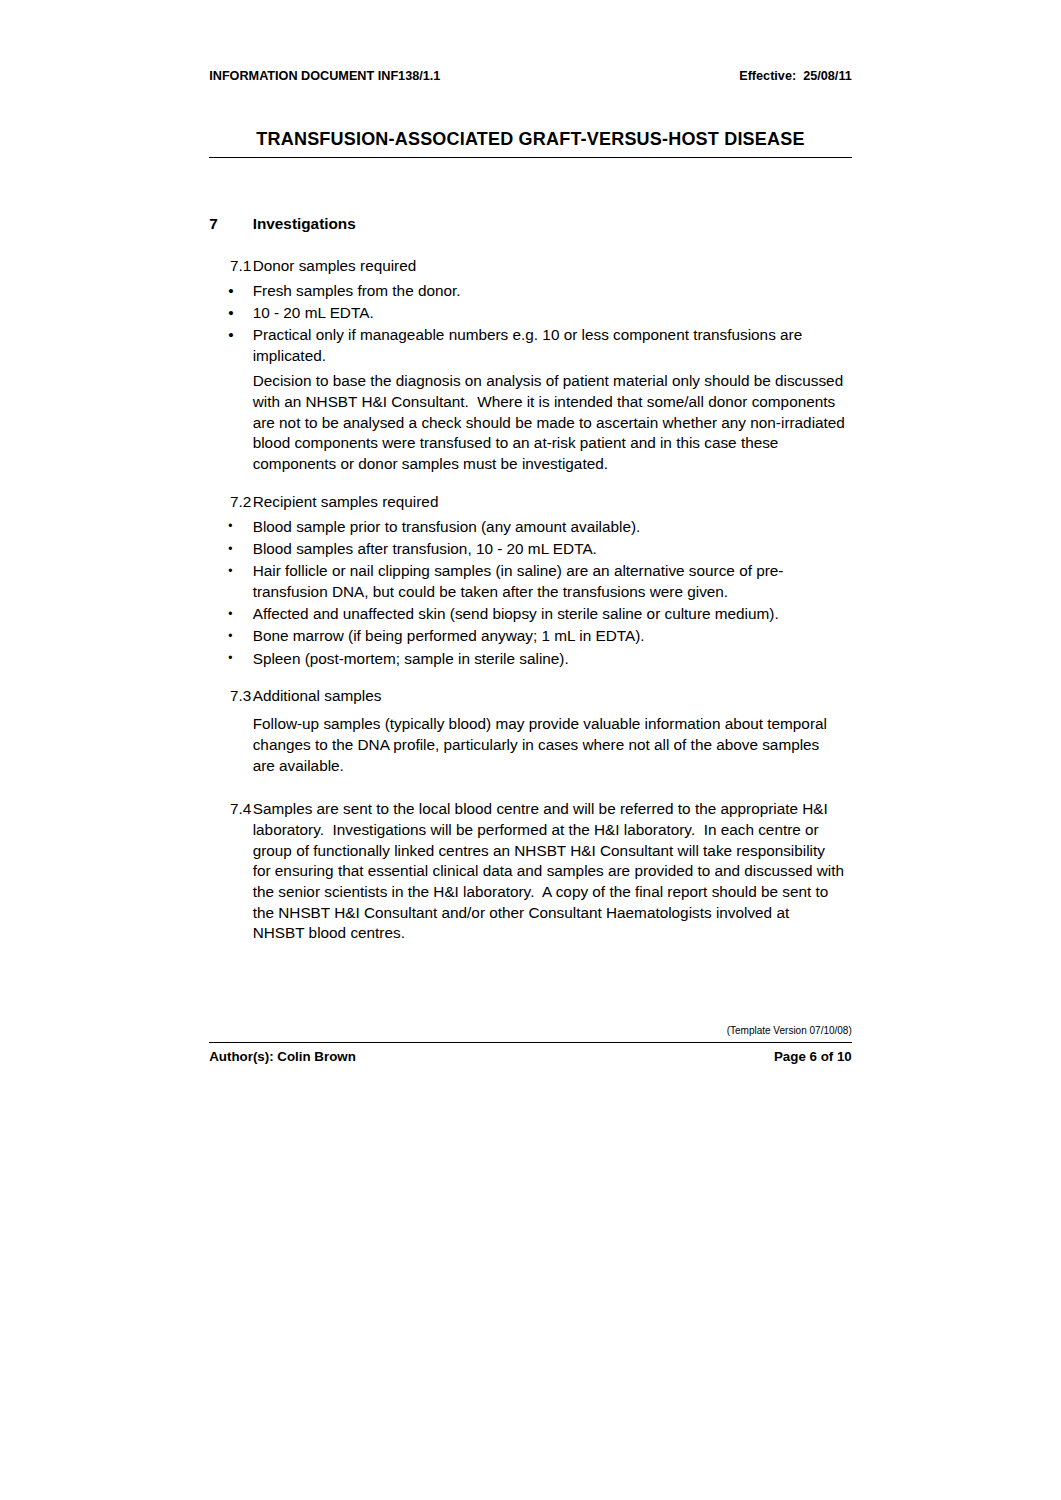INFORMATION DOCUMENT INF138/1.1 Effective: 25/08/11
TRANSFUSION-ASSOCIATED GRAFT-VERSUS-HOST DISEASE
7
Investigations
7.1
Donor samples required
Fresh samples from the donor.
10 - 20 mL EDTA.
Practical only if manageable numbers e.g. 10 or less component transfusions are implicated.
Decision to base the diagnosis on analysis of patient material only should be discussed with an NHSBT H&I Consultant. Where it is intended that some/all donor components are not to be analysed a check should be made to ascertain whether any non-irradiated blood components were transfused to an at-risk patient and in this case these components or donor samples must be investigated.
7.2
Recipient samples required
Blood sample prior to transfusion (any amount available).
Blood samples after transfusion, 10 - 20 mL EDTA.
Hair follicle or nail clipping samples (in saline) are an alternative source of pre-transfusion DNA, but could be taken after the transfusions were given.
Affected and unaffected skin (send biopsy in sterile saline or culture medium).
Bone marrow (if being performed anyway; 1 mL in EDTA).
Spleen (post-mortem; sample in sterile saline).
7.3
Additional samples
Follow-up samples (typically blood) may provide valuable information about temporal changes to the DNA profile, particularly in cases where not all of the above samples are available.
7.4
Samples are sent to the local blood centre and will be referred to the appropriate H&I laboratory. Investigations will be performed at the H&I laboratory. In each centre or group of functionally linked centres an NHSBT H&I Consultant will take responsibility for ensuring that essential clinical data and samples are provided to and discussed with the senior scientists in the H&I laboratory. A copy of the final report should be sent to the NHSBT H&I Consultant and/or other Consultant Haematologists involved at NHSBT blood centres.
(Template Version 07/10/08)
Author(s): Colin Brown Page 6 of 10